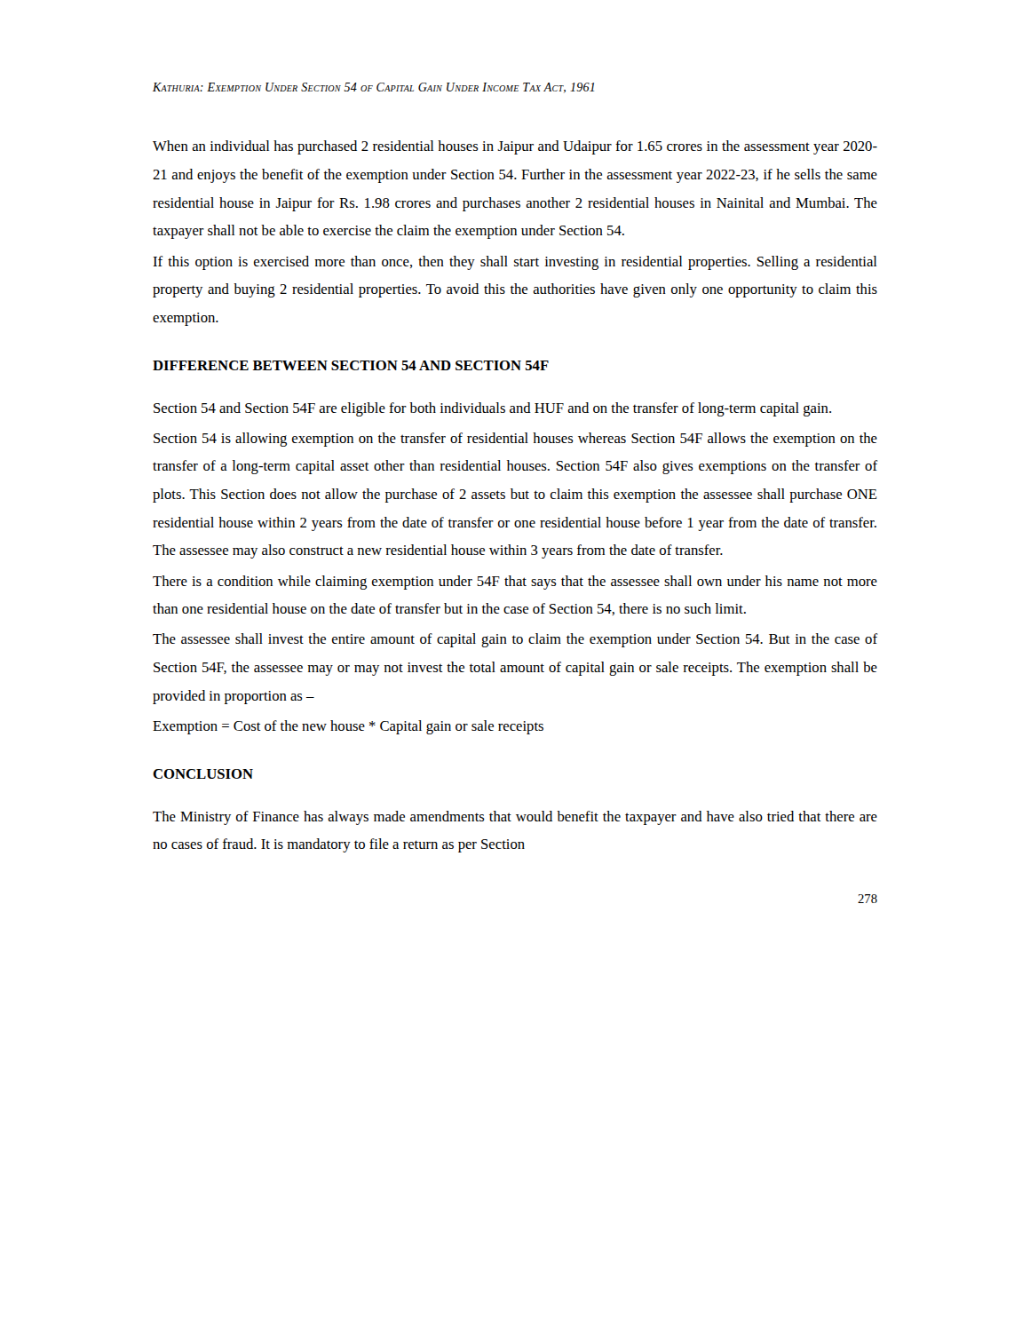Kathuria: Exemption Under Section 54 of Capital Gain Under Income Tax Act, 1961
When an individual has purchased 2 residential houses in Jaipur and Udaipur for 1.65 crores in the assessment year 2020-21 and enjoys the benefit of the exemption under Section 54. Further in the assessment year 2022-23, if he sells the same residential house in Jaipur for Rs. 1.98 crores and purchases another 2 residential houses in Nainital and Mumbai. The taxpayer shall not be able to exercise the claim the exemption under Section 54.
If this option is exercised more than once, then they shall start investing in residential properties. Selling a residential property and buying 2 residential properties. To avoid this the authorities have given only one opportunity to claim this exemption.
DIFFERENCE BETWEEN SECTION 54 AND SECTION 54F
Section 54 and Section 54F are eligible for both individuals and HUF and on the transfer of long-term capital gain.
Section 54 is allowing exemption on the transfer of residential houses whereas Section 54F allows the exemption on the transfer of a long-term capital asset other than residential houses. Section 54F also gives exemptions on the transfer of plots. This Section does not allow the purchase of 2 assets but to claim this exemption the assessee shall purchase ONE residential house within 2 years from the date of transfer or one residential house before 1 year from the date of transfer. The assessee may also construct a new residential house within 3 years from the date of transfer.
There is a condition while claiming exemption under 54F that says that the assessee shall own under his name not more than one residential house on the date of transfer but in the case of Section 54, there is no such limit.
The assessee shall invest the entire amount of capital gain to claim the exemption under Section 54. But in the case of Section 54F, the assessee may or may not invest the total amount of capital gain or sale receipts. The exemption shall be provided in proportion as –
Exemption = Cost of the new house * Capital gain or sale receipts
CONCLUSION
The Ministry of Finance has always made amendments that would benefit the taxpayer and have also tried that there are no cases of fraud. It is mandatory to file a return as per Section
278